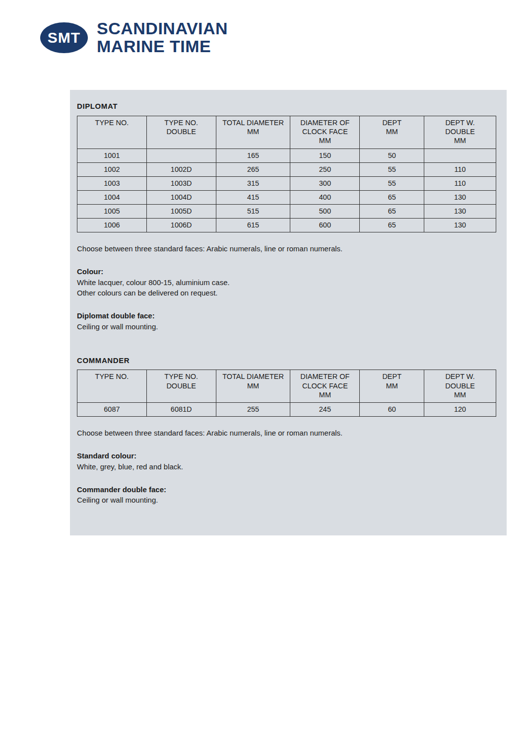SMT
SCANDINAVIAN
MARINE TIME
DIPLOMAT
| TYPE NO. | TYPE NO. DOUBLE | TOTAL DIAMETER MM | DIAMETER OF CLOCK FACE MM | DEPT MM | DEPT W. DOUBLE MM |
| --- | --- | --- | --- | --- | --- |
| 1001 | | 165 | 150 | 50 | |
| 1002 | 1002D | 265 | 250 | 55 | 110 |
| 1003 | 1003D | 315 | 300 | 55 | 110 |
| 1004 | 1004D | 415 | 400 | 65 | 130 |
| 1005 | 1005D | 515 | 500 | 65 | 130 |
| 1006 | 1006D | 615 | 600 | 65 | 130 |
Choose between three standard faces: Arabic numerals, line or roman numerals.
Colour:
White lacquer, colour 800-15, aluminium case.
Other colours can be delivered on request.
Diplomat double face:
Ceiling or wall mounting.
COMMANDER
| TYPE NO. | TYPE NO. DOUBLE | TOTAL DIAMETER MM | DIAMETER OF CLOCK FACE MM | DEPT MM | DEPT W. DOUBLE MM |
| --- | --- | --- | --- | --- | --- |
| 6087 | 6081D | 255 | 245 | 60 | 120 |
Choose between three standard faces: Arabic numerals, line or roman numerals.
Standard colour:
White, grey, blue, red and black.
Commander double face:
Ceiling or wall mounting.